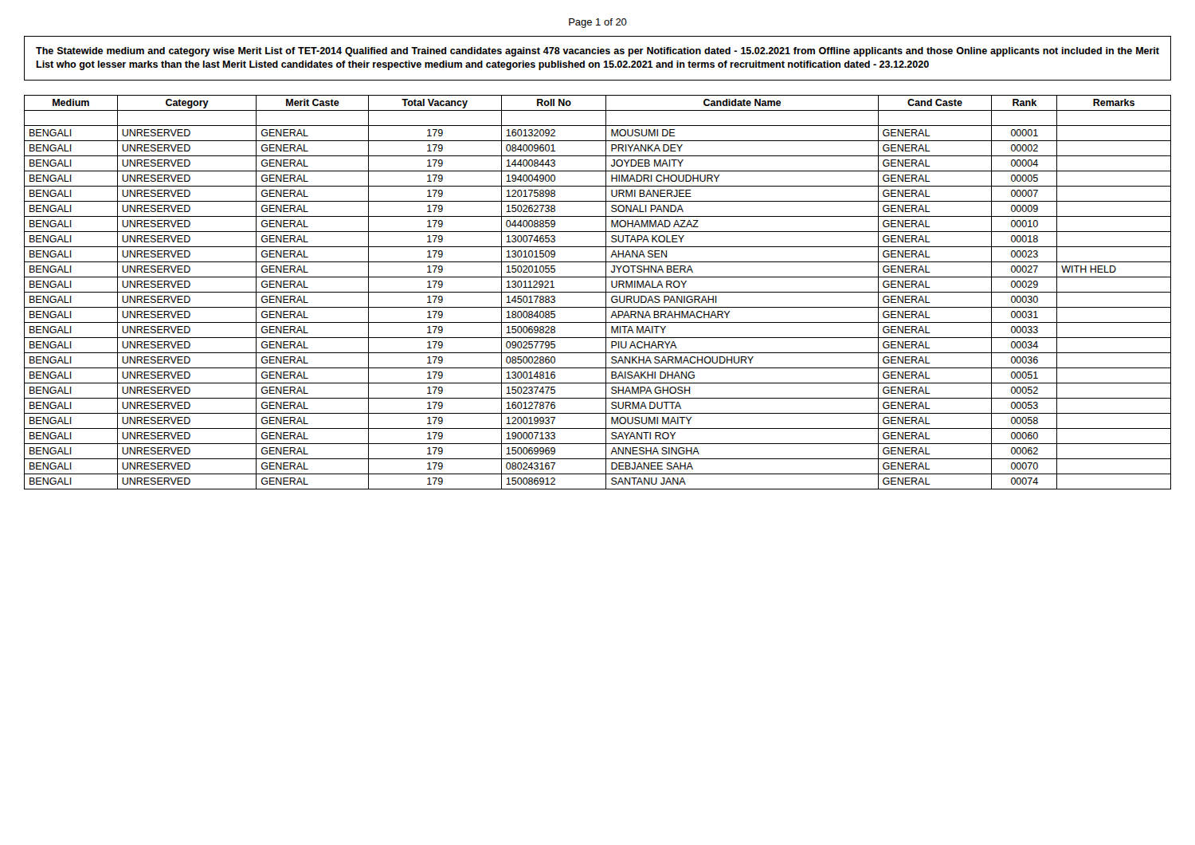Page 1 of 20
The Statewide medium and category wise Merit List of TET-2014 Qualified and Trained candidates against 478 vacancies as per Notification dated - 15.02.2021 from Offline applicants and those Online applicants not included in the Merit List who got lesser marks than the last Merit Listed candidates of their respective medium and categories published on 15.02.2021 and in terms of recruitment notification dated - 23.12.2020
| Medium | Category | Merit Caste | Total Vacancy | Roll No | Candidate Name | Cand Caste | Rank | Remarks |
| --- | --- | --- | --- | --- | --- | --- | --- | --- |
| BENGALI | UNRESERVED | GENERAL | 179 | 160132092 | MOUSUMI DE | GENERAL | 00001 | |
| BENGALI | UNRESERVED | GENERAL | 179 | 084009601 | PRIYANKA DEY | GENERAL | 00002 | |
| BENGALI | UNRESERVED | GENERAL | 179 | 144008443 | JOYDEB MAITY | GENERAL | 00004 | |
| BENGALI | UNRESERVED | GENERAL | 179 | 194004900 | HIMADRI CHOUDHURY | GENERAL | 00005 | |
| BENGALI | UNRESERVED | GENERAL | 179 | 120175898 | URMI BANERJEE | GENERAL | 00007 | |
| BENGALI | UNRESERVED | GENERAL | 179 | 150262738 | SONALI PANDA | GENERAL | 00009 | |
| BENGALI | UNRESERVED | GENERAL | 179 | 044008859 | MOHAMMAD AZAZ | GENERAL | 00010 | |
| BENGALI | UNRESERVED | GENERAL | 179 | 130074653 | SUTAPA KOLEY | GENERAL | 00018 | |
| BENGALI | UNRESERVED | GENERAL | 179 | 130101509 | AHANA SEN | GENERAL | 00023 | |
| BENGALI | UNRESERVED | GENERAL | 179 | 150201055 | JYOTSHNA BERA | GENERAL | 00027 | WITH HELD |
| BENGALI | UNRESERVED | GENERAL | 179 | 130112921 | URMIMALA ROY | GENERAL | 00029 | |
| BENGALI | UNRESERVED | GENERAL | 179 | 145017883 | GURUDAS PANIGRAHI | GENERAL | 00030 | |
| BENGALI | UNRESERVED | GENERAL | 179 | 180084085 | APARNA BRAHMACHARY | GENERAL | 00031 | |
| BENGALI | UNRESERVED | GENERAL | 179 | 150069828 | MITA MAITY | GENERAL | 00033 | |
| BENGALI | UNRESERVED | GENERAL | 179 | 090257795 | PIU ACHARYA | GENERAL | 00034 | |
| BENGALI | UNRESERVED | GENERAL | 179 | 085002860 | SANKHA SARMACHOUDHURY | GENERAL | 00036 | |
| BENGALI | UNRESERVED | GENERAL | 179 | 130014816 | BAISAKHI DHANG | GENERAL | 00051 | |
| BENGALI | UNRESERVED | GENERAL | 179 | 150237475 | SHAMPA GHOSH | GENERAL | 00052 | |
| BENGALI | UNRESERVED | GENERAL | 179 | 160127876 | SURMA DUTTA | GENERAL | 00053 | |
| BENGALI | UNRESERVED | GENERAL | 179 | 120019937 | MOUSUMI MAITY | GENERAL | 00058 | |
| BENGALI | UNRESERVED | GENERAL | 179 | 190007133 | SAYANTI ROY | GENERAL | 00060 | |
| BENGALI | UNRESERVED | GENERAL | 179 | 150069969 | ANNESHA SINGHA | GENERAL | 00062 | |
| BENGALI | UNRESERVED | GENERAL | 179 | 080243167 | DEBJANEE SAHA | GENERAL | 00070 | |
| BENGALI | UNRESERVED | GENERAL | 179 | 150086912 | SANTANU JANA | GENERAL | 00074 | |